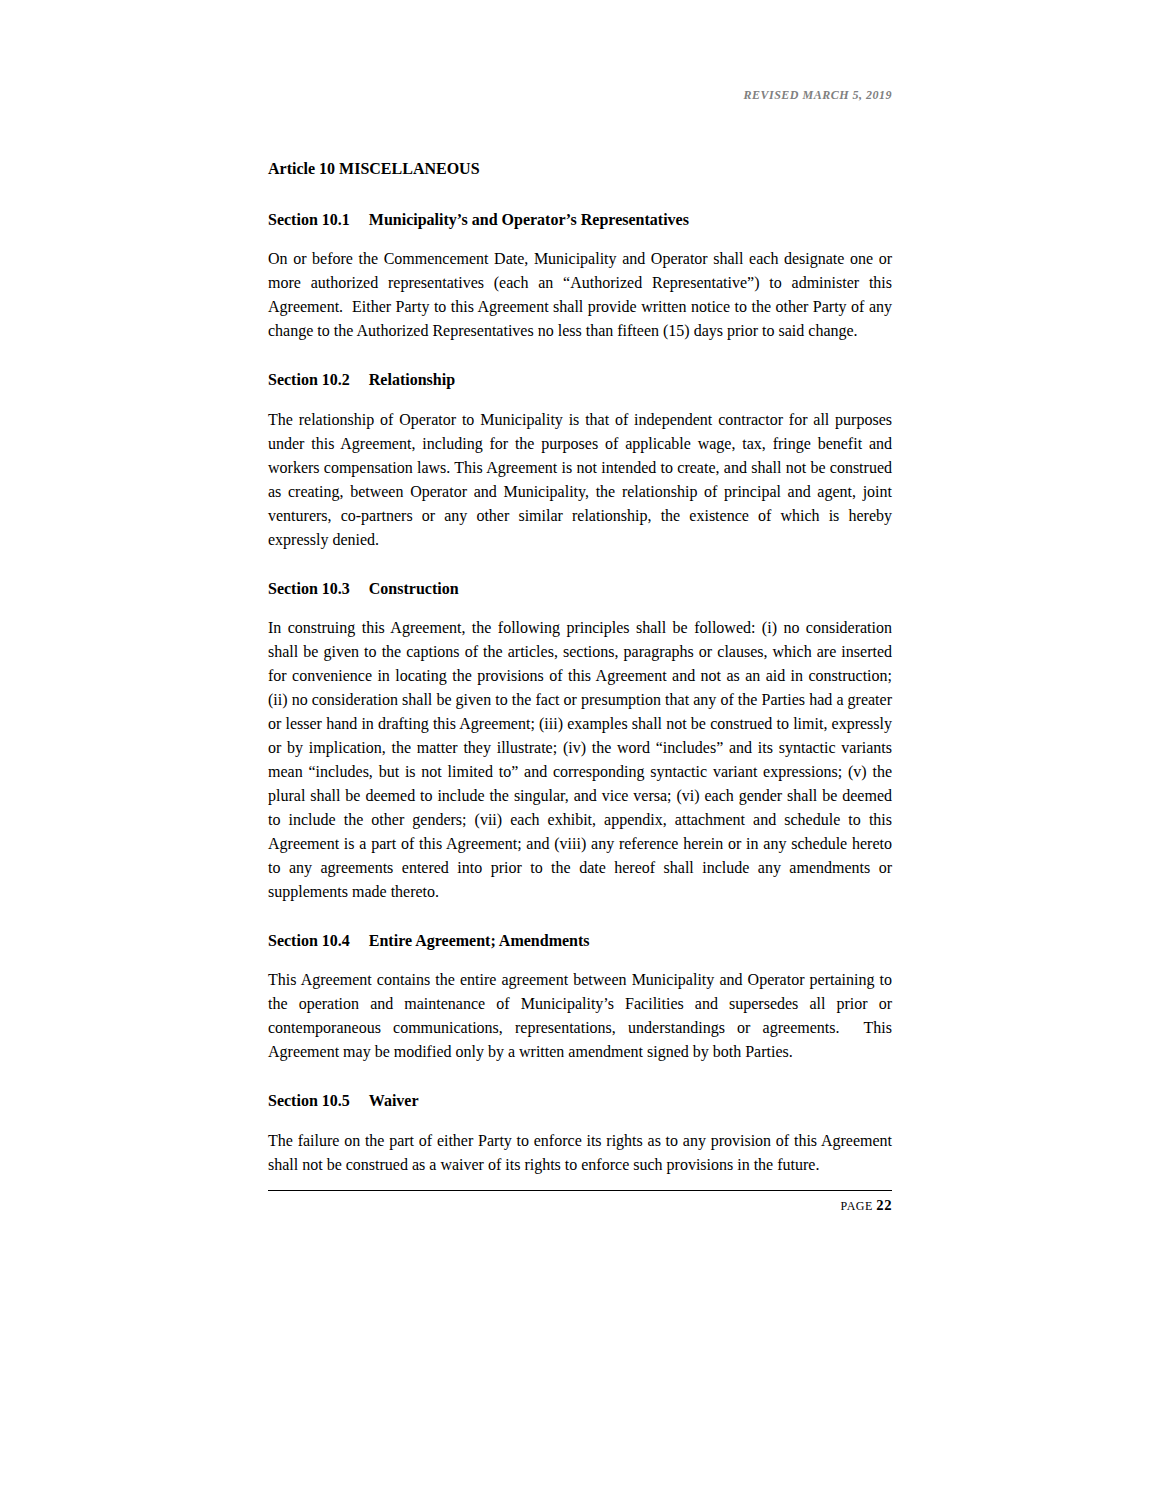REVISED MARCH 5, 2019
Article 10 MISCELLANEOUS
Section 10.1 Municipality’s and Operator’s Representatives
On or before the Commencement Date, Municipality and Operator shall each designate one or more authorized representatives (each an “Authorized Representative”) to administer this Agreement. Either Party to this Agreement shall provide written notice to the other Party of any change to the Authorized Representatives no less than fifteen (15) days prior to said change.
Section 10.2 Relationship
The relationship of Operator to Municipality is that of independent contractor for all purposes under this Agreement, including for the purposes of applicable wage, tax, fringe benefit and workers compensation laws. This Agreement is not intended to create, and shall not be construed as creating, between Operator and Municipality, the relationship of principal and agent, joint venturers, co-partners or any other similar relationship, the existence of which is hereby expressly denied.
Section 10.3 Construction
In construing this Agreement, the following principles shall be followed: (i) no consideration shall be given to the captions of the articles, sections, paragraphs or clauses, which are inserted for convenience in locating the provisions of this Agreement and not as an aid in construction; (ii) no consideration shall be given to the fact or presumption that any of the Parties had a greater or lesser hand in drafting this Agreement; (iii) examples shall not be construed to limit, expressly or by implication, the matter they illustrate; (iv) the word “includes” and its syntactic variants mean “includes, but is not limited to” and corresponding syntactic variant expressions; (v) the plural shall be deemed to include the singular, and vice versa; (vi) each gender shall be deemed to include the other genders; (vii) each exhibit, appendix, attachment and schedule to this Agreement is a part of this Agreement; and (viii) any reference herein or in any schedule hereto to any agreements entered into prior to the date hereof shall include any amendments or supplements made thereto.
Section 10.4 Entire Agreement; Amendments
This Agreement contains the entire agreement between Municipality and Operator pertaining to the operation and maintenance of Municipality’s Facilities and supersedes all prior or contemporaneous communications, representations, understandings or agreements. This Agreement may be modified only by a written amendment signed by both Parties.
Section 10.5 Waiver
The failure on the part of either Party to enforce its rights as to any provision of this Agreement shall not be construed as a waiver of its rights to enforce such provisions in the future.
PAGE 22